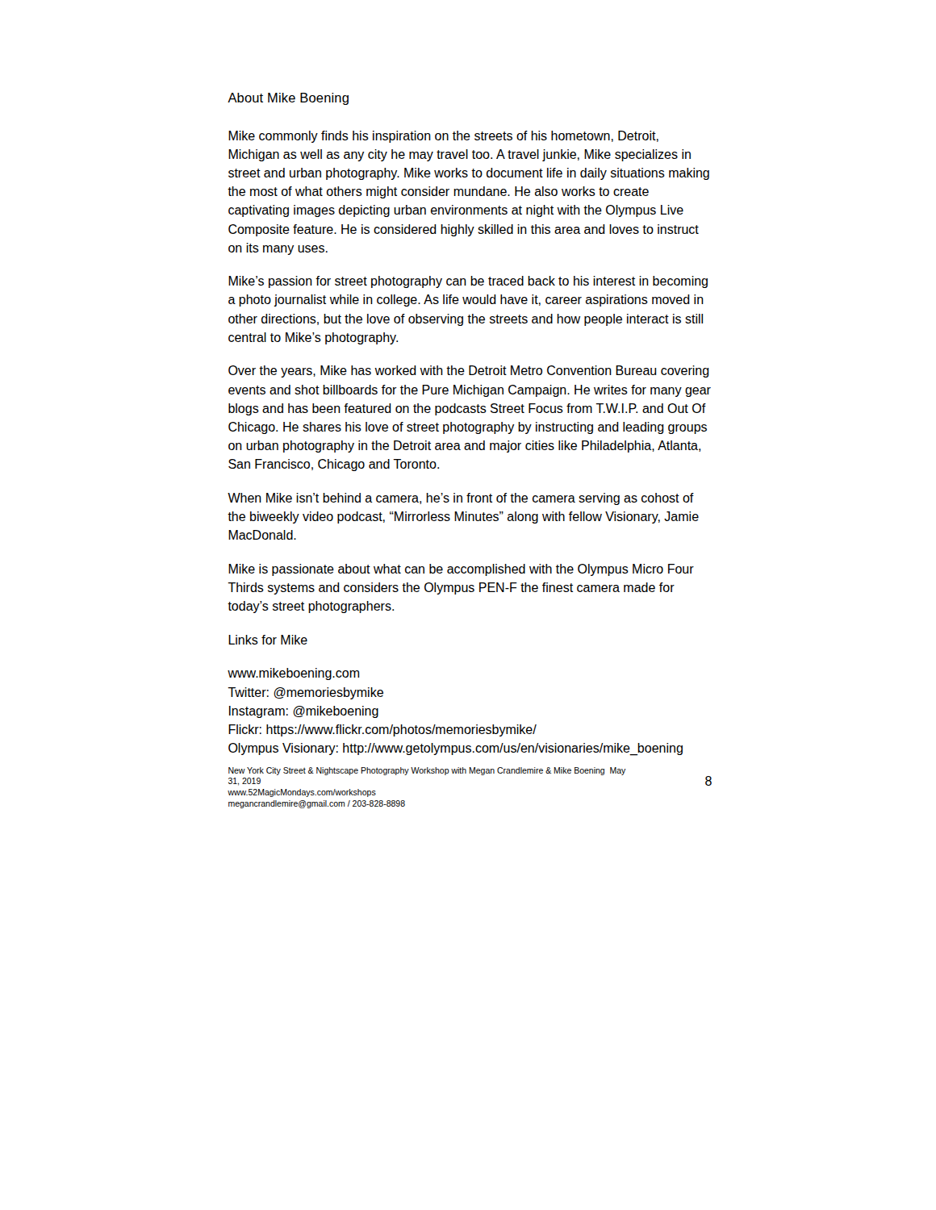About Mike Boening
Mike commonly finds his inspiration on the streets of his hometown, Detroit, Michigan as well as any city he may travel too. A travel junkie, Mike specializes in street and urban photography. Mike works to document life in daily situations making the most of what others might consider mundane. He also works to create captivating images depicting urban environments at night with the Olympus Live Composite feature. He is considered highly skilled in this area and loves to instruct on its many uses.
Mike’s passion for street photography can be traced back to his interest in becoming a photo journalist while in college. As life would have it, career aspirations moved in other directions, but the love of observing the streets and how people interact is still central to Mike’s photography.
Over the years, Mike has worked with the Detroit Metro Convention Bureau covering events and shot billboards for the Pure Michigan Campaign. He writes for many gear blogs and has been featured on the podcasts Street Focus from T.W.I.P. and Out Of Chicago. He shares his love of street photography by instructing and leading groups on urban photography in the Detroit area and major cities like Philadelphia, Atlanta, San Francisco, Chicago and Toronto.
When Mike isn’t behind a camera, he’s in front of the camera serving as cohost of the biweekly video podcast, “Mirrorless Minutes” along with fellow Visionary, Jamie MacDonald.
Mike is passionate about what can be accomplished with the Olympus Micro Four Thirds systems and considers the Olympus PEN-F the finest camera made for today’s street photographers.
Links for Mike
www.mikeboening.com
Twitter: @memoriesbymike
Instagram: @mikeboening
Flickr: https://www.flickr.com/photos/memoriesbymike/
Olympus Visionary: http://www.getolympus.com/us/en/visionaries/mike_boening
8 New York City Street & Nightscape Photography Workshop with Megan Crandlemire & Mike Boening May 31, 2019
www.52MagicMondays.com/workshops
megancrandlemire@gmail.com / 203-828-8898